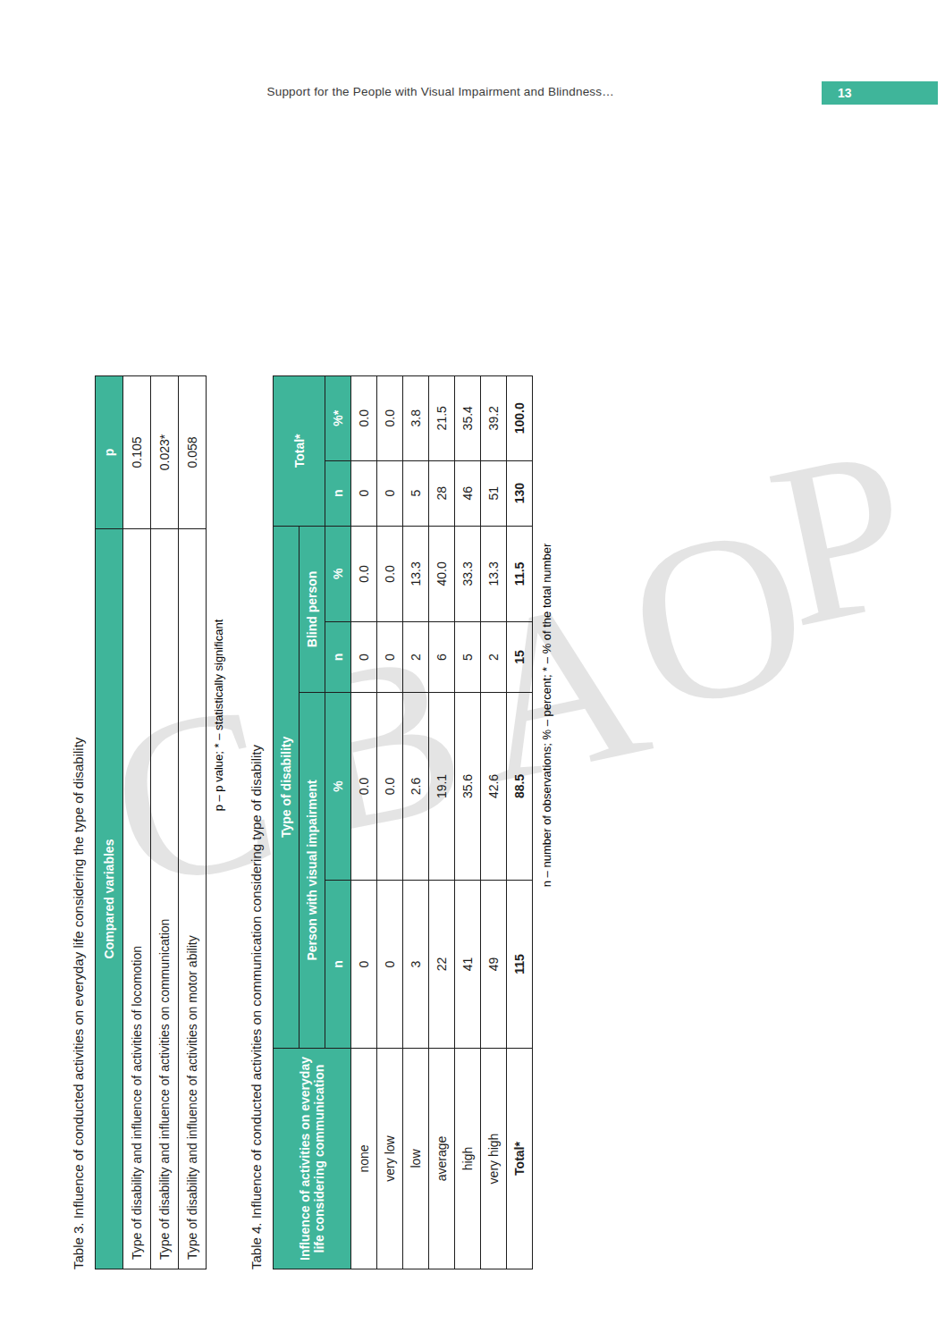Support for the People with Visual Impairment and Blindness…
13
C
B
A
O
P
Table 3. Influence of conducted activities on everyday life considering the type of disability
| Compared variables | p |
| --- | --- |
| Type of disability and influence of activities of locomotion | 0.105 |
| Type of disability and influence of activities on communication | 0.023* |
| Type of disability and influence of activities on motor ability | 0.058 |
p – p value; * – statistically significant
Table 4. Influence of conducted activities on communication considering type of disability
| Influence of activities on everyday life considering communication | Type of disability | Total* |
| --- | --- | --- |
| Person with visual impairment | Blind person |
| n | % | n | % | n | %* |
| none | 0 | 0.0 | 0 | 0.0 | 0 | 0.0 |
| very low | 0 | 0.0 | 0 | 0.0 | 0 | 0.0 |
| low | 3 | 2.6 | 2 | 13.3 | 5 | 3.8 |
| average | 22 | 19.1 | 6 | 40.0 | 28 | 21.5 |
| high | 41 | 35.6 | 5 | 33.3 | 46 | 35.4 |
| very high | 49 | 42.6 | 2 | 13.3 | 51 | 39.2 |
| Total* | 115 | 88.5 | 15 | 11.5 | 130 | 100.0 |
n – number of observations; % – percent; * – % of the total number